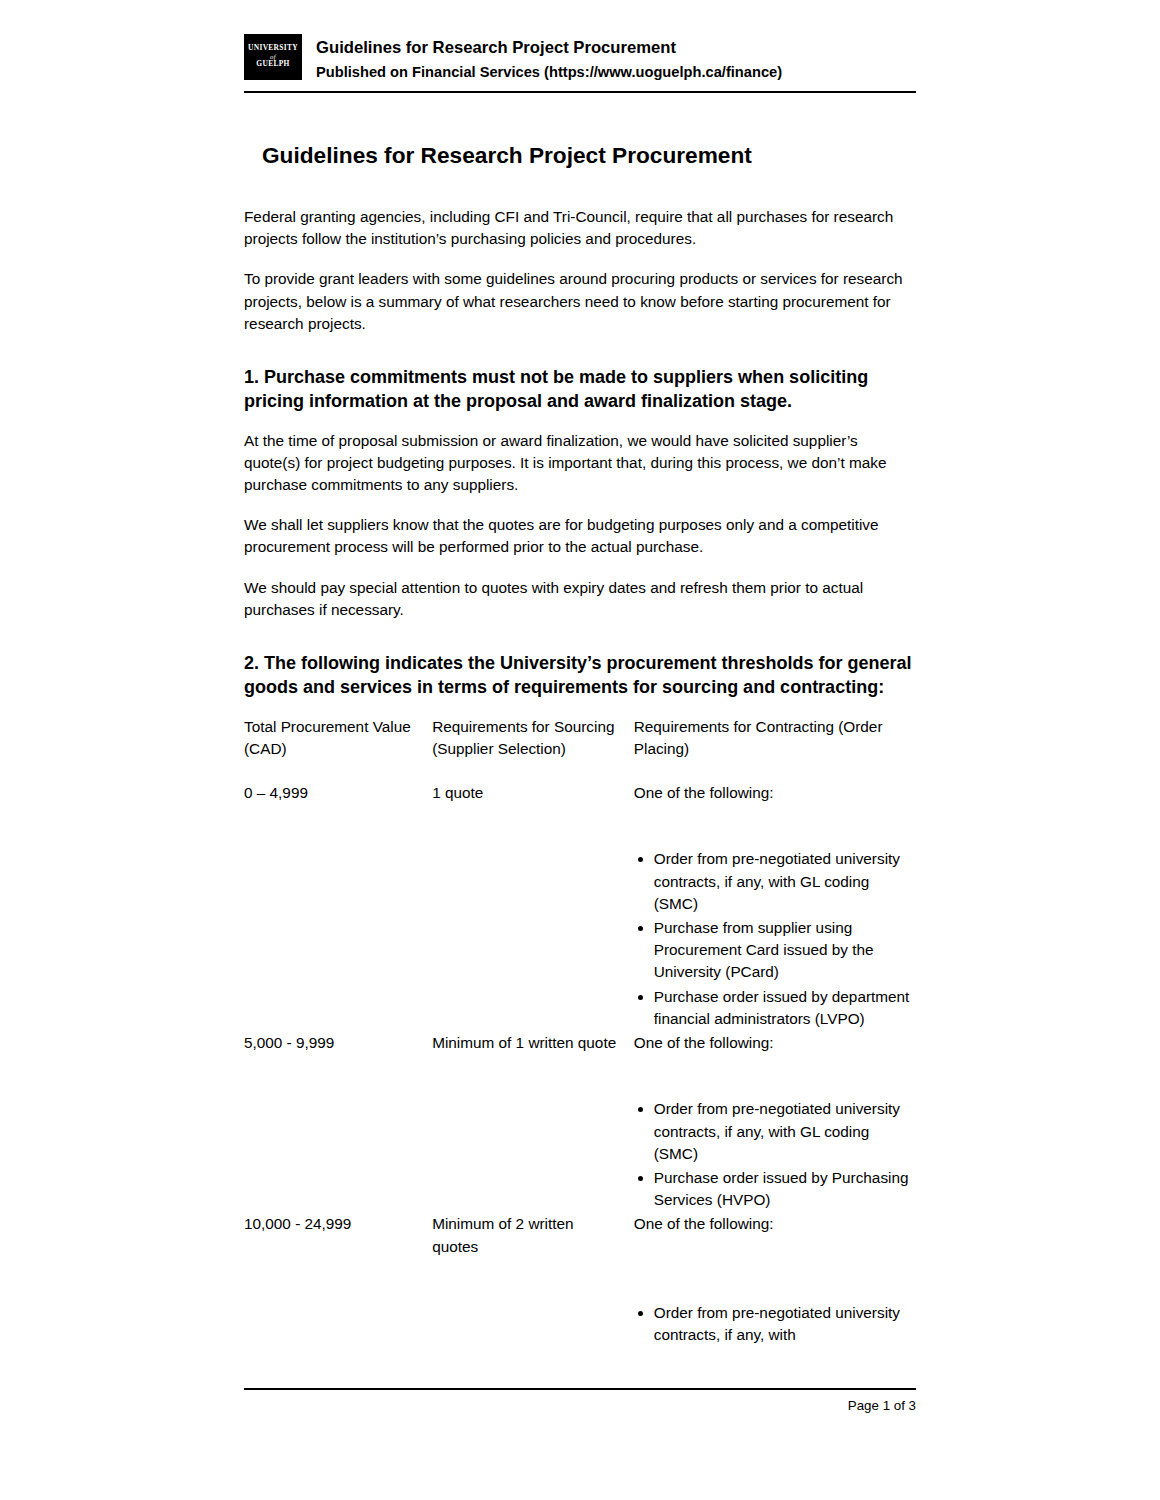UNIVERSITY of GUELPH
Guidelines for Research Project Procurement
Published on Financial Services (https://www.uoguelph.ca/finance)
Guidelines for Research Project Procurement
Federal granting agencies, including CFI and Tri-Council, require that all purchases for research projects follow the institution’s purchasing policies and procedures.
To provide grant leaders with some guidelines around procuring products or services for research projects, below is a summary of what researchers need to know before starting procurement for research projects.
1. Purchase commitments must not be made to suppliers when soliciting pricing information at the proposal and award finalization stage.
At the time of proposal submission or award finalization, we would have solicited supplier’s quote(s) for project budgeting purposes. It is important that, during this process, we don’t make purchase commitments to any suppliers.
We shall let suppliers know that the quotes are for budgeting purposes only and a competitive procurement process will be performed prior to the actual purchase.
We should pay special attention to quotes with expiry dates and refresh them prior to actual purchases if necessary.
2. The following indicates the University’s procurement thresholds for general goods and services in terms of requirements for sourcing and contracting:
| Total Procurement Value (CAD) | Requirements for Sourcing (Supplier Selection) | Requirements for Contracting (Order Placing) |
| 0 – 4,999 | 1 quote | One of the following: |
| | | Order from pre-negotiated university contracts, if any, with GL coding (SMC) Purchase from supplier using Procurement Card issued by the University (PCard) Purchase order issued by department financial administrators (LVPO) |
| 5,000 - 9,999 | Minimum of 1 written quote | One of the following: |
| | | Order from pre-negotiated university contracts, if any, with GL coding (SMC) Purchase order issued by Purchasing Services (HVPO) |
| 10,000 - 24,999 | Minimum of 2 written quotes | One of the following: |
| | | Order from pre-negotiated university contracts, if any, with |
Page 1 of 3